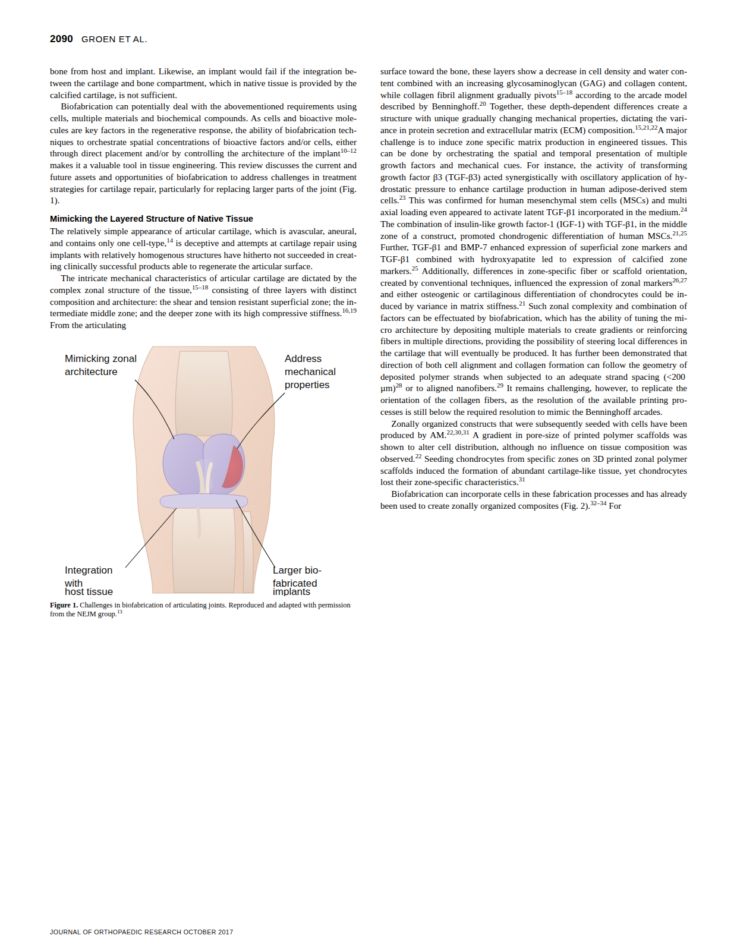2090 GROEN ET AL.
bone from host and implant. Likewise, an implant would fail if the integration between the cartilage and bone compartment, which in native tissue is provided by the calcified cartilage, is not sufficient.
Biofabrication can potentially deal with the abovementioned requirements using cells, multiple materials and biochemical compounds. As cells and bioactive molecules are key factors in the regenerative response, the ability of biofabrication techniques to orchestrate spatial concentrations of bioactive factors and/or cells, either through direct placement and/or by controlling the architecture of the implant10–12 makes it a valuable tool in tissue engineering. This review discusses the current and future assets and opportunities of biofabrication to address challenges in treatment strategies for cartilage repair, particularly for replacing larger parts of the joint (Fig. 1).
Mimicking the Layered Structure of Native Tissue
The relatively simple appearance of articular cartilage, which is avascular, aneural, and contains only one cell-type,14 is deceptive and attempts at cartilage repair using implants with relatively homogenous structures have hitherto not succeeded in creating clinically successful products able to regenerate the articular surface.
The intricate mechanical characteristics of articular cartilage are dictated by the complex zonal structure of the tissue,15–18 consisting of three layers with distinct composition and architecture: the shear and tension resistant superficial zone; the intermediate middle zone; and the deeper zone with its high compressive stiffness.16,19 From the articulating
Mimicking zonal architecture Address mechanical properties Integration with host tissue Larger bio- fabricated implants
Figure 1. Challenges in biofabrication of articulating joints. Reproduced and adapted with permission from the NEJM group.13
surface toward the bone, these layers show a decrease in cell density and water content combined with an increasing glycosaminoglycan (GAG) and collagen content, while collagen fibril alignment gradually pivots15–18 according to the arcade model described by Benninghoff.20 Together, these depth-dependent differences create a structure with unique gradually changing mechanical properties, dictating the variance in protein secretion and extracellular matrix (ECM) composition.15,21,22A major challenge is to induce zone specific matrix production in engineered tissues. This can be done by orchestrating the spatial and temporal presentation of multiple growth factors and mechanical cues. For instance, the activity of transforming growth factor β3 (TGF-β3) acted synergistically with oscillatory application of hydrostatic pressure to enhance cartilage production in human adipose-derived stem cells.23 This was confirmed for human mesenchymal stem cells (MSCs) and multi axial loading even appeared to activate latent TGF-β1 incorporated in the medium.24 The combination of insulin-like growth factor-1 (IGF-1) with TGF-β1, in the middle zone of a construct, promoted chondrogenic differentiation of human MSCs.21,25 Further, TGF-β1 and BMP-7 enhanced expression of superficial zone markers and TGF-β1 combined with hydroxyapatite led to expression of calcified zone markers.25 Additionally, differences in zone-specific fiber or scaffold orientation, created by conventional techniques, influenced the expression of zonal markers26,27 and either osteogenic or cartilaginous differentiation of chondrocytes could be induced by variance in matrix stiffness.21 Such zonal complexity and combination of factors can be effectuated by biofabrication, which has the ability of tuning the micro architecture by depositing multiple materials to create gradients or reinforcing fibers in multiple directions, providing the possibility of steering local differences in the cartilage that will eventually be produced. It has further been demonstrated that direction of both cell alignment and collagen formation can follow the geometry of deposited polymer strands when subjected to an adequate strand spacing (<200 µm)28 or to aligned nanofibers.29 It remains challenging, however, to replicate the orientation of the collagen fibers, as the resolution of the available printing processes is still below the required resolution to mimic the Benninghoff arcades.
Zonally organized constructs that were subsequently seeded with cells have been produced by AM.22,30,31 A gradient in pore-size of printed polymer scaffolds was shown to alter cell distribution, although no influence on tissue composition was observed.22 Seeding chondrocytes from specific zones on 3D printed zonal polymer scaffolds induced the formation of abundant cartilage-like tissue, yet chondrocytes lost their zone-specific characteristics.31
Biofabrication can incorporate cells in these fabrication processes and has already been used to create zonally organized composites (Fig. 2).32–34 For
JOURNAL OF ORTHOPAEDIC RESEARCH OCTOBER 2017